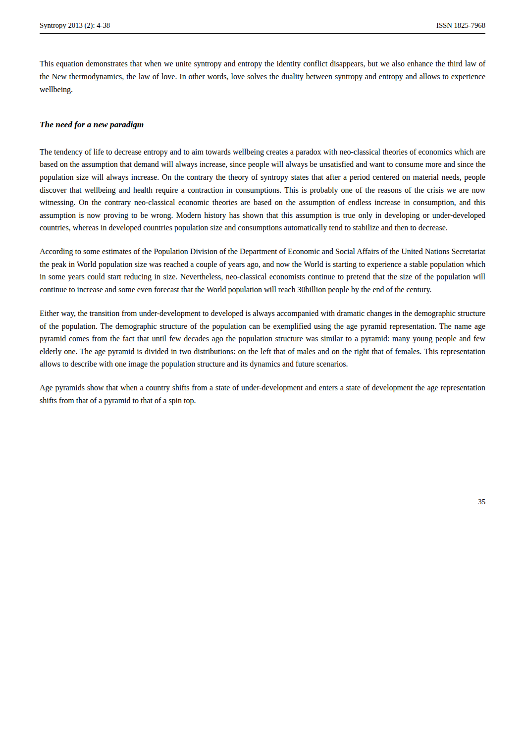Syntropy 2013 (2): 4-38
ISSN 1825-7968
This equation demonstrates that when we unite syntropy and entropy the identity conflict disappears, but we also enhance the third law of the New thermodynamics, the law of love. In other words, love solves the duality between syntropy and entropy and allows to experience wellbeing.
The need for a new paradigm
The tendency of life to decrease entropy and to aim towards wellbeing creates a paradox with neo-classical theories of economics which are based on the assumption that demand will always increase, since people will always be unsatisfied and want to consume more and since the population size will always increase. On the contrary the theory of syntropy states that after a period centered on material needs, people discover that wellbeing and health require a contraction in consumptions. This is probably one of the reasons of the crisis we are now witnessing. On the contrary neo-classical economic theories are based on the assumption of endless increase in consumption, and this assumption is now proving to be wrong. Modern history has shown that this assumption is true only in developing or under-developed countries, whereas in developed countries population size and consumptions automatically tend to stabilize and then to decrease.
According to some estimates of the Population Division of the Department of Economic and Social Affairs of the United Nations Secretariat the peak in World population size was reached a couple of years ago, and now the World is starting to experience a stable population which in some years could start reducing in size. Nevertheless, neo-classical economists continue to pretend that the size of the population will continue to increase and some even forecast that the World population will reach 30billion people by the end of the century.
Either way, the transition from under-development to developed is always accompanied with dramatic changes in the demographic structure of the population. The demographic structure of the population can be exemplified using the age pyramid representation. The name age pyramid comes from the fact that until few decades ago the population structure was similar to a pyramid: many young people and few elderly one. The age pyramid is divided in two distributions: on the left that of males and on the right that of females. This representation allows to describe with one image the population structure and its dynamics and future scenarios.
Age pyramids show that when a country shifts from a state of under-development and enters a state of development the age representation shifts from that of a pyramid to that of a spin top.
35